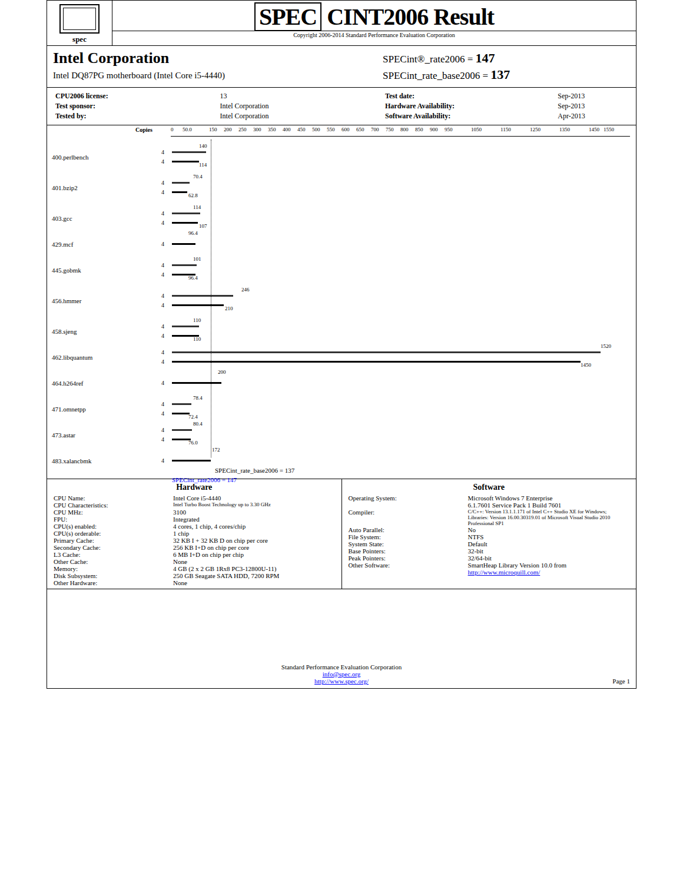spec
SPEC CINT2006 Result
Copyright 2006-2014 Standard Performance Evaluation Corporation
Intel Corporation
Intel DQ87PG motherboard (Intel Core i5-4440)
SPECint®_rate2006 = 147
SPECint_rate_base2006 = 137
| CPU2006 license: | 13 |
| Test sponsor: | Intel Corporation |
| Tested by: | Intel Corporation |
| Test date: | Sep-2013 |
| Hardware Availability: | Sep-2013 |
| Software Availability: | Apr-2013 |
Copies
0 50.0 150 200 250 300 350 400 450 500 550 600 650 700 750 800 850 900 950 1050 1150 1250 1350 1450 1550
400.perlbench
4
4
140
114
401.bzip2
4
4
70.4
62.8
403.gcc
4
4
114
107
429.mcf
4
96.4
445.gobmk
4
4
101
96.4
456.hmmer
4
4
246
210
458.sjeng
4
4
110
110
462.libquantum
4
4
1520
1450
464.h264ref
4
200
471.omnetpp
4
4
78.4
72.4
473.astar
4
4
80.4
76.0
483.xalancbmk
4
172
SPECint_rate_base2006 = 137
SPECint_rate2006 = 147
Hardware
| CPU Name: | Intel Core i5-4440 |
| CPU Characteristics: | Intel Turbo Boost Technology up to 3.30 GHz |
| CPU MHz: | 3100 |
| FPU: | Integrated |
| CPU(s) enabled: | 4 cores, 1 chip, 4 cores/chip |
| CPU(s) orderable: | 1 chip |
| Primary Cache: | 32 KB I + 32 KB D on chip per core |
| Secondary Cache: | 256 KB I+D on chip per core |
| L3 Cache: | 6 MB I+D on chip per chip |
| Other Cache: | None |
| Memory: | 4 GB (2 x 2 GB 1Rx8 PC3-12800U-11) |
| Disk Subsystem: | 250 GB Seagate SATA HDD, 7200 RPM |
| Other Hardware: | None |
Software
| Operating System: | Microsoft Windows 7 Enterprise 6.1.7601 Service Pack 1 Build 7601 |
| Compiler: | C/C++: Version 13.1.1.171 of Intel C++ Studio XE for Windows; Libraries: Version 16.00.30319.01 of Microsoft Visual Studio 2010 Professional SP1 |
| Auto Parallel: | No |
| File System: | NTFS |
| System State: | Default |
| Base Pointers: | 32-bit |
| Peak Pointers: | 32/64-bit |
| Other Software: | SmartHeap Library Version 10.0 from http://www.microquill.com/ |
Standard Performance Evaluation Corporation
info@spec.org
http://www.spec.org/
Page 1